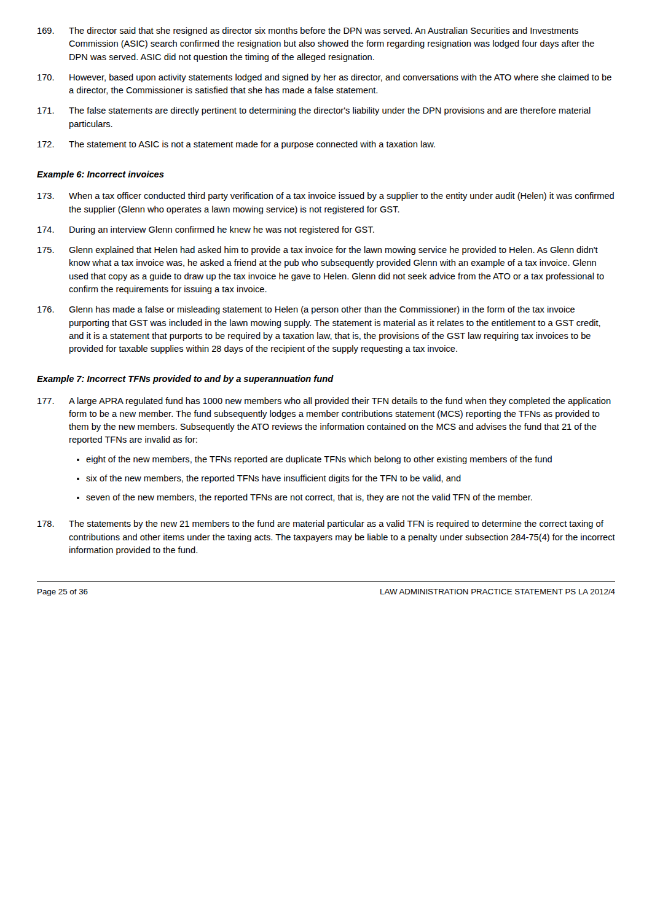169.
The director said that she resigned as director six months before the DPN was served. An Australian Securities and Investments Commission (ASIC) search confirmed the resignation but also showed the form regarding resignation was lodged four days after the DPN was served. ASIC did not question the timing of the alleged resignation.
170.
However, based upon activity statements lodged and signed by her as director, and conversations with the ATO where she claimed to be a director, the Commissioner is satisfied that she has made a false statement.
171.
The false statements are directly pertinent to determining the director's liability under the DPN provisions and are therefore material particulars.
172.
The statement to ASIC is not a statement made for a purpose connected with a taxation law.
Example 6: Incorrect invoices
173.
When a tax officer conducted third party verification of a tax invoice issued by a supplier to the entity under audit (Helen) it was confirmed the supplier (Glenn who operates a lawn mowing service) is not registered for GST.
174.
During an interview Glenn confirmed he knew he was not registered for GST.
175.
Glenn explained that Helen had asked him to provide a tax invoice for the lawn mowing service he provided to Helen. As Glenn didn't know what a tax invoice was, he asked a friend at the pub who subsequently provided Glenn with an example of a tax invoice. Glenn used that copy as a guide to draw up the tax invoice he gave to Helen. Glenn did not seek advice from the ATO or a tax professional to confirm the requirements for issuing a tax invoice.
176.
Glenn has made a false or misleading statement to Helen (a person other than the Commissioner) in the form of the tax invoice purporting that GST was included in the lawn mowing supply. The statement is material as it relates to the entitlement to a GST credit, and it is a statement that purports to be required by a taxation law, that is, the provisions of the GST law requiring tax invoices to be provided for taxable supplies within 28 days of the recipient of the supply requesting a tax invoice.
Example 7: Incorrect TFNs provided to and by a superannuation fund
177.
A large APRA regulated fund has 1000 new members who all provided their TFN details to the fund when they completed the application form to be a new member. The fund subsequently lodges a member contributions statement (MCS) reporting the TFNs as provided to them by the new members. Subsequently the ATO reviews the information contained on the MCS and advises the fund that 21 of the reported TFNs are invalid as for:
eight of the new members, the TFNs reported are duplicate TFNs which belong to other existing members of the fund
six of the new members, the reported TFNs have insufficient digits for the TFN to be valid, and
seven of the new members, the reported TFNs are not correct, that is, they are not the valid TFN of the member.
178.
The statements by the new 21 members to the fund are material particular as a valid TFN is required to determine the correct taxing of contributions and other items under the taxing acts. The taxpayers may be liable to a penalty under subsection 284-75(4) for the incorrect information provided to the fund.
Page 25 of 36
LAW ADMINISTRATION PRACTICE STATEMENT PS LA 2012/4